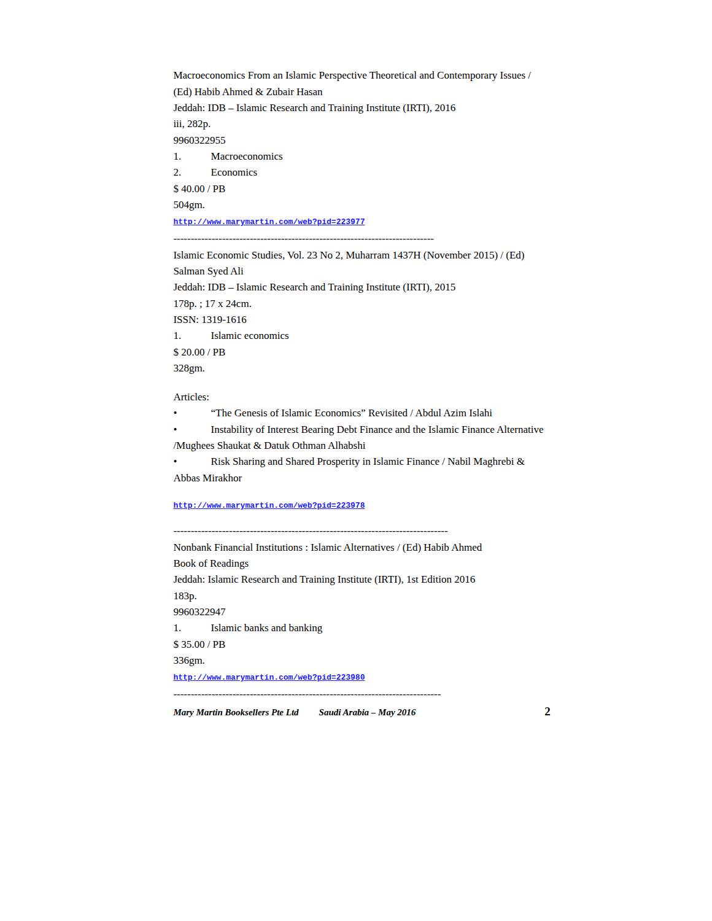Macroeconomics From an Islamic Perspective Theoretical and Contemporary Issues / (Ed) Habib Ahmed & Zubair Hasan
Jeddah: IDB – Islamic Research and Training Institute (IRTI), 2016
iii, 282p.
9960322955
1. Macroeconomics
2. Economics
$ 40.00 / PB
504gm.
http://www.marymartin.com/web?pid=223977
---------------------------------------------------------------------------
Islamic Economic Studies, Vol. 23 No 2, Muharram 1437H (November 2015) / (Ed) Salman Syed Ali
Jeddah: IDB – Islamic Research and Training Institute (IRTI), 2015
178p. ; 17 x 24cm.
ISSN: 1319-1616
1. Islamic economics
$ 20.00 / PB
328gm.
Articles:
•“The Genesis of Islamic Economics” Revisited / Abdul Azim Islahi
•Instability of Interest Bearing Debt Finance and the Islamic Finance Alternative /Mughees Shaukat & Datuk Othman Alhabshi
•Risk Sharing and Shared Prosperity in Islamic Finance / Nabil Maghrebi & Abbas Mirakhor
http://www.marymartin.com/web?pid=223978
-------------------------------------------------------------------------------
Nonbank Financial Institutions : Islamic Alternatives / (Ed) Habib Ahmed
Book of Readings
Jeddah: Islamic Research and Training Institute (IRTI), 1st Edition 2016
183p.
9960322947
1. Islamic banks and banking
$ 35.00 / PB
336gm.
http://www.marymartin.com/web?pid=223980
-----------------------------------------------------------------------------
Mary Martin Booksellers Pte Ltd Saudi Arabia – May 2016 2